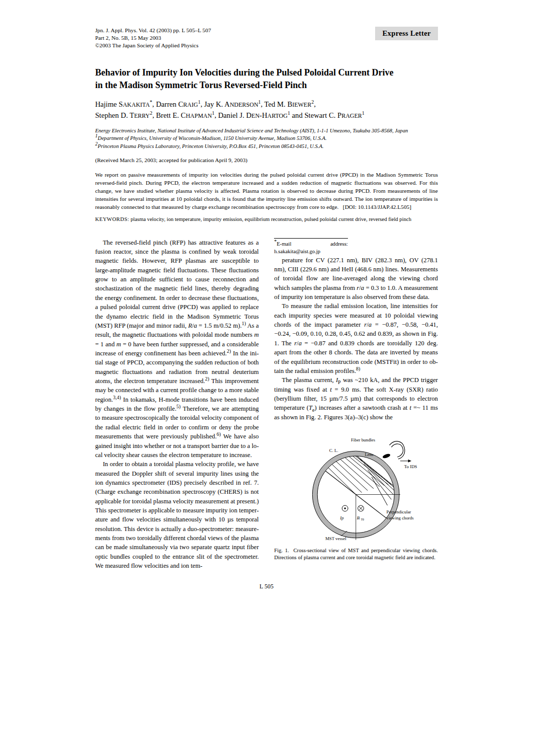Jpn. J. Appl. Phys. Vol. 42 (2003) pp. L 505–L 507
Part 2, No. 5B, 15 May 2003
©2003 The Japan Society of Applied Physics
Express Letter
Behavior of Impurity Ion Velocities during the Pulsed Poloidal Current Drive
in the Madison Symmetric Torus Reversed-Field Pinch
Hajime SAKAKITA*, Darren CRAIG1, Jay K. ANDERSON1, Ted M. BIEWER2,
Stephen D. TERRY2, Brett E. CHAPMAN1, Daniel J. DEN-HARTOG1 and Stewart C. PRAGER1
Energy Electronics Institute, National Institute of Advanced Industrial Science and Technology (AIST), 1-1-1 Umezono, Tsukuba 305-8568, Japan
1Department of Physics, University of Wisconsin-Madison, 1150 University Avenue, Madison 53706, U.S.A.
2Princeton Plasma Physics Laboratory, Princeton University, P.O.Box 451, Princeton 08543-0451, U.S.A.
(Received March 25, 2003; accepted for publication April 9, 2003)
We report on passive measurements of impurity ion velocities during the pulsed poloidal current drive (PPCD) in the Madison Symmetric Torus reversed-field pinch. During PPCD, the electron temperature increased and a sudden reduction of magnetic fluctuations was observed. For this change, we have studied whether plasma velocity is affected. Plasma rotation is observed to decrease during PPCD. From measurements of line intensities for several impurities at 10 poloidal chords, it is found that the impurity line emission shifts outward. The ion temperature of impurities is reasonably connected to that measured by charge exchange recombination spectroscopy from core to edge. [DOI: 10.1143/JJAP.42.L505]
KEYWORDS: plasma velocity, ion temperature, impurity emission, equilibrium reconstruction, pulsed poloidal current drive, reversed field pinch
The reversed-field pinch (RFP) has attractive features as a fusion reactor, since the plasma is confined by weak toroidal magnetic fields. However, RFP plasmas are susceptible to large-amplitude magnetic field fluctuations. These fluctuations grow to an amplitude sufficient to cause reconnection and stochastization of the magnetic field lines, thereby degrading the energy confinement. In order to decrease these fluctuations, a pulsed poloidal current drive (PPCD) was applied to replace the dynamo electric field in the Madison Symmetric Torus (MST) RFP (major and minor radii, R/a = 1.5 m/0.52 m).1) As a result, the magnetic fluctuations with poloidal mode numbers m = 1 and m = 0 have been further suppressed, and a considerable increase of energy confinement has been achieved.2) In the initial stage of PPCD, accompanying the sudden reduction of both magnetic fluctuations and radiation from neutral deuterium atoms, the electron temperature increased.2) This improvement may be connected with a current profile change to a more stable region.3,4) In tokamaks, H-mode transitions have been induced by changes in the flow profile.5) Therefore, we are attempting to measure spectroscopically the toroidal velocity component of the radial electric field in order to confirm or deny the probe measurements that were previously published.6) We have also gained insight into whether or not a transport barrier due to a local velocity shear causes the electron temperature to increase.
In order to obtain a toroidal plasma velocity profile, we have measured the Doppler shift of several impurity lines using the ion dynamics spectrometer (IDS) precisely described in ref. 7. (Charge exchange recombination spectroscopy (CHERS) is not applicable for toroidal plasma velocity measurement at present.) This spectrometer is applicable to measure impurity ion temperature and flow velocities simultaneously with 10 µs temporal resolution. This device is actually a duo-spectrometer: measurements from two toroidally different chordal views of the plasma can be made simultaneously via two separate quartz input fiber optic bundles coupled to the entrance slit of the spectrometer. We measured flow velocities and ion tem-
*E-mail address: h.sakakita@aist.go.jp
perature for CV (227.1 nm), BIV (282.3 nm), OV (278.1 nm), CIII (229.6 nm) and HeII (468.6 nm) lines. Measurements of toroidal flow are line-averaged along the viewing chord which samples the plasma from r/a = 0.3 to 1.0. A measurement of impurity ion temperature is also observed from these data.
To measure the radial emission location, line intensities for each impurity species were measured at 10 poloidal viewing chords of the impact parameter r/a = −0.87, −0.58, −0.41, −0.24, −0.09, 0.10, 0.28, 0.45, 0.62 and 0.839, as shown in Fig. 1. The r/a = −0.87 and 0.839 chords are toroidally 120 deg. apart from the other 8 chords. The data are inverted by means of the equilibrium reconstruction code (MSTFit) in order to obtain the radial emission profiles.8)
The plasma current, IP was ~210 kA, and the PPCD trigger timing was fixed at t = 9.0 ms. The soft X-ray (SXR) ratio (beryllium filter, 15 µm/7.5 µm) that corresponds to electron temperature (Te) increases after a sawtooth crash at t =~ 11 ms as shown in Fig. 2. Figures 3(a)–3(c) show the
Ip B T0 Fiber bundles Lens To IDS C. L. Perpendicular viewing chords MST vessel
Fig. 1. Cross-sectional view of MST and perpendicular viewing chords. Directions of plasma current and core toroidal magnetic field are indicated.
L 505